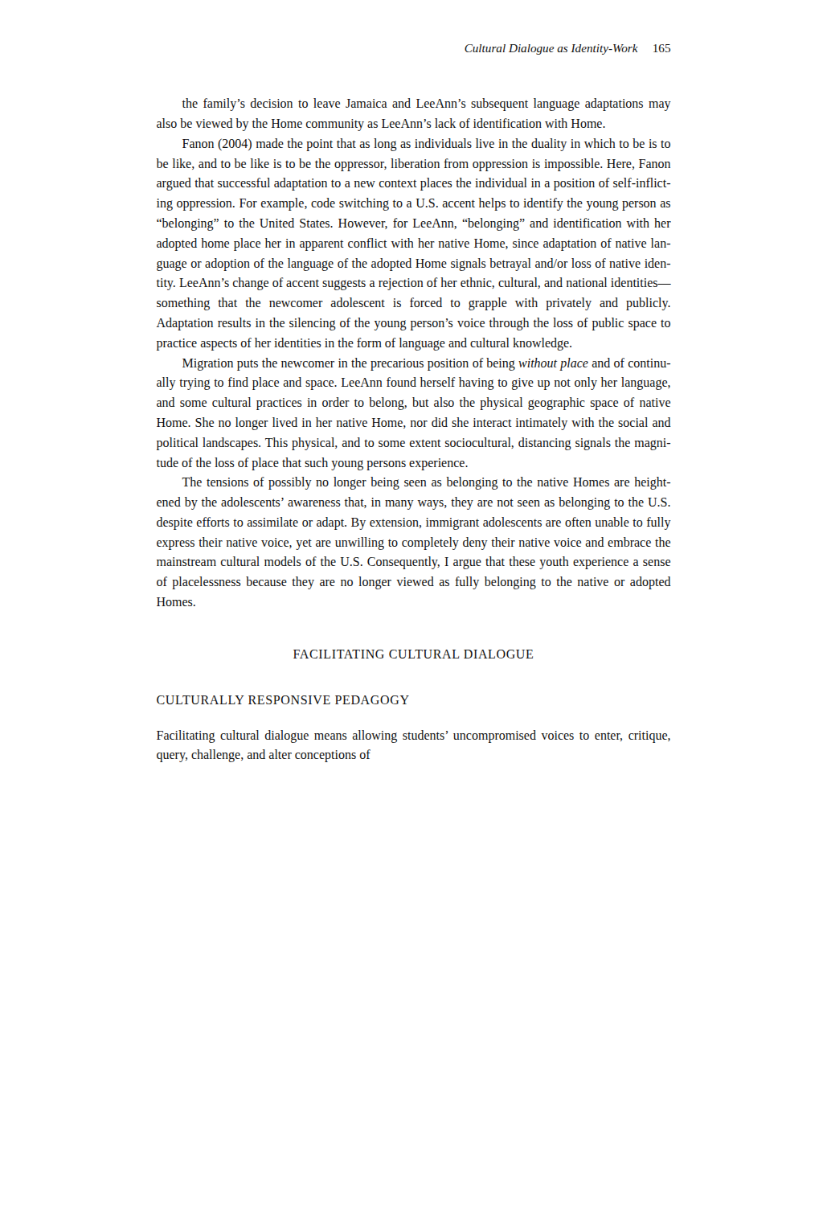Cultural Dialogue as Identity-Work 165
the family’s decision to leave Jamaica and LeeAnn’s subsequent language adaptations may also be viewed by the Home community as LeeAnn’s lack of identification with Home.
Fanon (2004) made the point that as long as individuals live in the duality in which to be is to be like, and to be like is to be the oppressor, liberation from oppression is impossible. Here, Fanon argued that successful adaptation to a new context places the individual in a position of self-inflicting oppression. For example, code switching to a U.S. accent helps to identify the young person as “belonging” to the United States. However, for LeeAnn, “belonging” and identification with her adopted home place her in apparent conflict with her native Home, since adaptation of native language or adoption of the language of the adopted Home signals betrayal and/or loss of native identity. LeeAnn’s change of accent suggests a rejection of her ethnic, cultural, and national identities—something that the newcomer adolescent is forced to grapple with privately and publicly. Adaptation results in the silencing of the young person’s voice through the loss of public space to practice aspects of her identities in the form of language and cultural knowledge.
Migration puts the newcomer in the precarious position of being without place and of continually trying to find place and space. LeeAnn found herself having to give up not only her language, and some cultural practices in order to belong, but also the physical geographic space of native Home. She no longer lived in her native Home, nor did she interact intimately with the social and political landscapes. This physical, and to some extent sociocultural, distancing signals the magnitude of the loss of place that such young persons experience.
The tensions of possibly no longer being seen as belonging to the native Homes are heightened by the adolescents’ awareness that, in many ways, they are not seen as belonging to the U.S. despite efforts to assimilate or adapt. By extension, immigrant adolescents are often unable to fully express their native voice, yet are unwilling to completely deny their native voice and embrace the mainstream cultural models of the U.S. Consequently, I argue that these youth experience a sense of placelessness because they are no longer viewed as fully belonging to the native or adopted Homes.
Facilitating Cultural Dialogue
Culturally Responsive Pedagogy
Facilitating cultural dialogue means allowing students’ uncompromised voices to enter, critique, query, challenge, and alter conceptions of